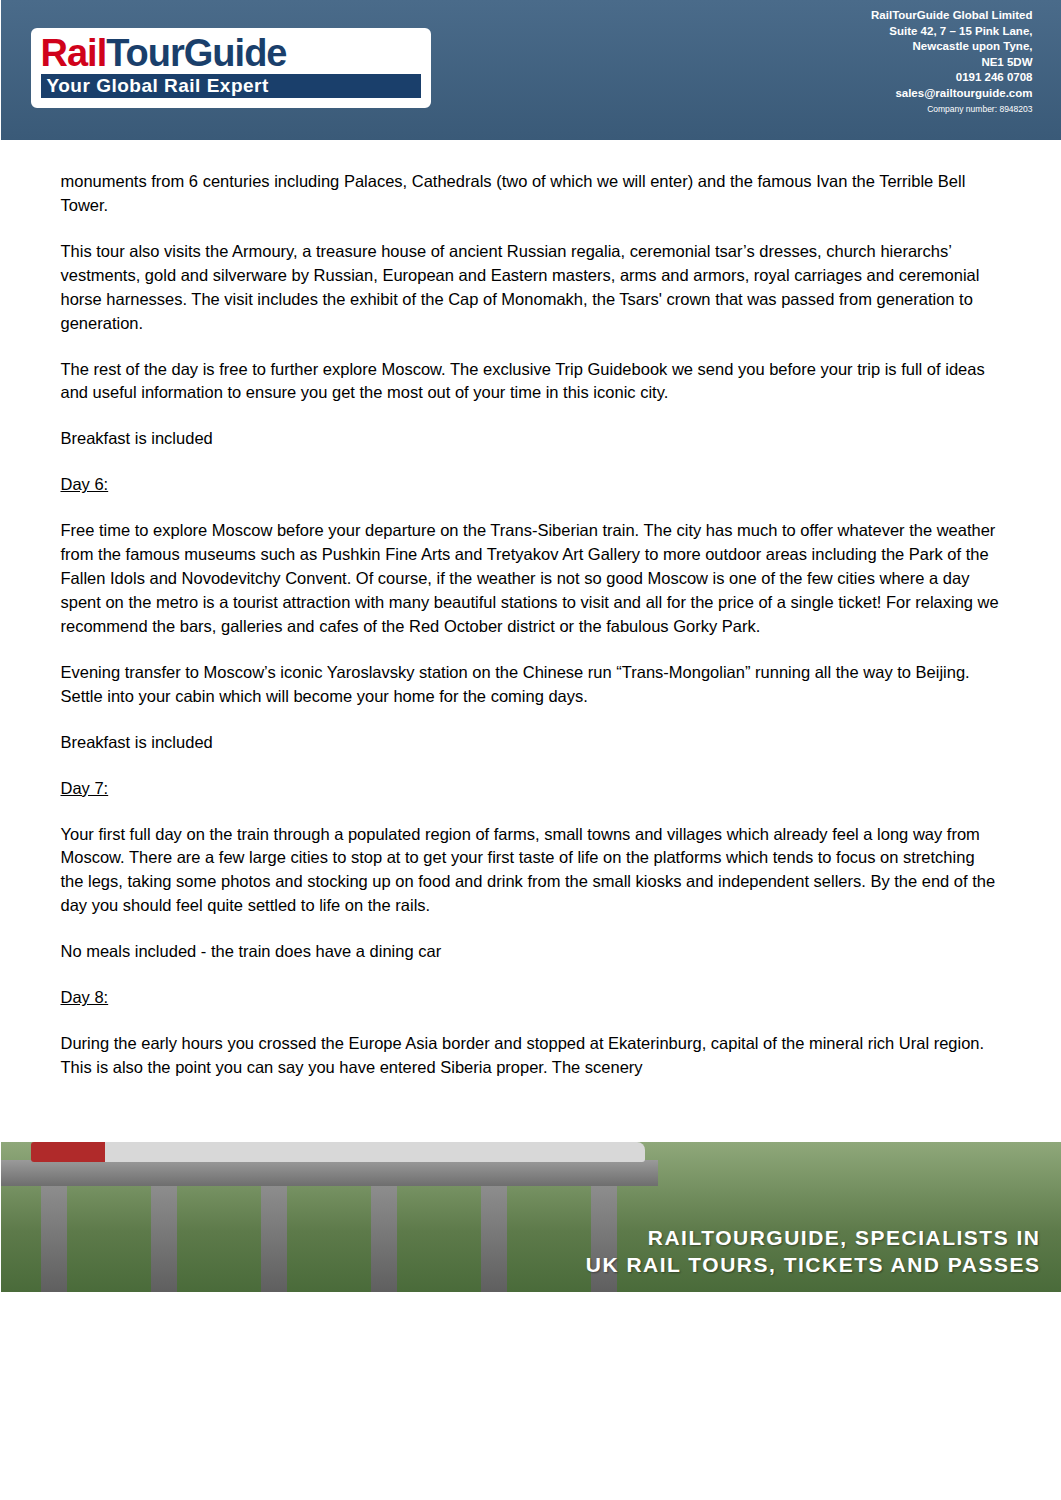Rail TourGuide
Your Global Rail Expert
RailTourGuide Global Limited
Suite 42, 7 – 15 Pink Lane,
Newcastle upon Tyne,
NE1 5DW
0191 246 0708
sales@railtourguide.com
Company number: 8948203
monuments from 6 centuries including Palaces, Cathedrals (two of which we will enter) and the famous Ivan the Terrible Bell Tower.
This tour also visits the Armoury, a treasure house of ancient Russian regalia, ceremonial tsar’s dresses, church hierarchs’ vestments, gold and silverware by Russian, European and Eastern masters, arms and armors, royal carriages and ceremonial horse harnesses. The visit includes the exhibit of the Cap of Monomakh, the Tsars' crown that was passed from generation to generation.
The rest of the day is free to further explore Moscow. The exclusive Trip Guidebook we send you before your trip is full of ideas and useful information to ensure you get the most out of your time in this iconic city.
Breakfast is included
Day 6:
Free time to explore Moscow before your departure on the Trans-Siberian train. The city has much to offer whatever the weather from the famous museums such as Pushkin Fine Arts and Tretyakov Art Gallery to more outdoor areas including the Park of the Fallen Idols and Novodevitchy Convent. Of course, if the weather is not so good Moscow is one of the few cities where a day spent on the metro is a tourist attraction with many beautiful stations to visit and all for the price of a single ticket! For relaxing we recommend the bars, galleries and cafes of the Red October district or the fabulous Gorky Park.
Evening transfer to Moscow’s iconic Yaroslavsky station on the Chinese run “Trans-Mongolian” running all the way to Beijing. Settle into your cabin which will become your home for the coming days.
Breakfast is included
Day 7:
Your first full day on the train through a populated region of farms, small towns and villages which already feel a long way from Moscow. There are a few large cities to stop at to get your first taste of life on the platforms which tends to focus on stretching the legs, taking some photos and stocking up on food and drink from the small kiosks and independent sellers. By the end of the day you should feel quite settled to life on the rails.
No meals included - the train does have a dining car
Day 8:
During the early hours you crossed the Europe Asia border and stopped at Ekaterinburg, capital of the mineral rich Ural region. This is also the point you can say you have entered Siberia proper. The scenery
RAILTOURGUIDE, SPECIALISTS IN
UK RAIL TOURS, TICKETS AND PASSES